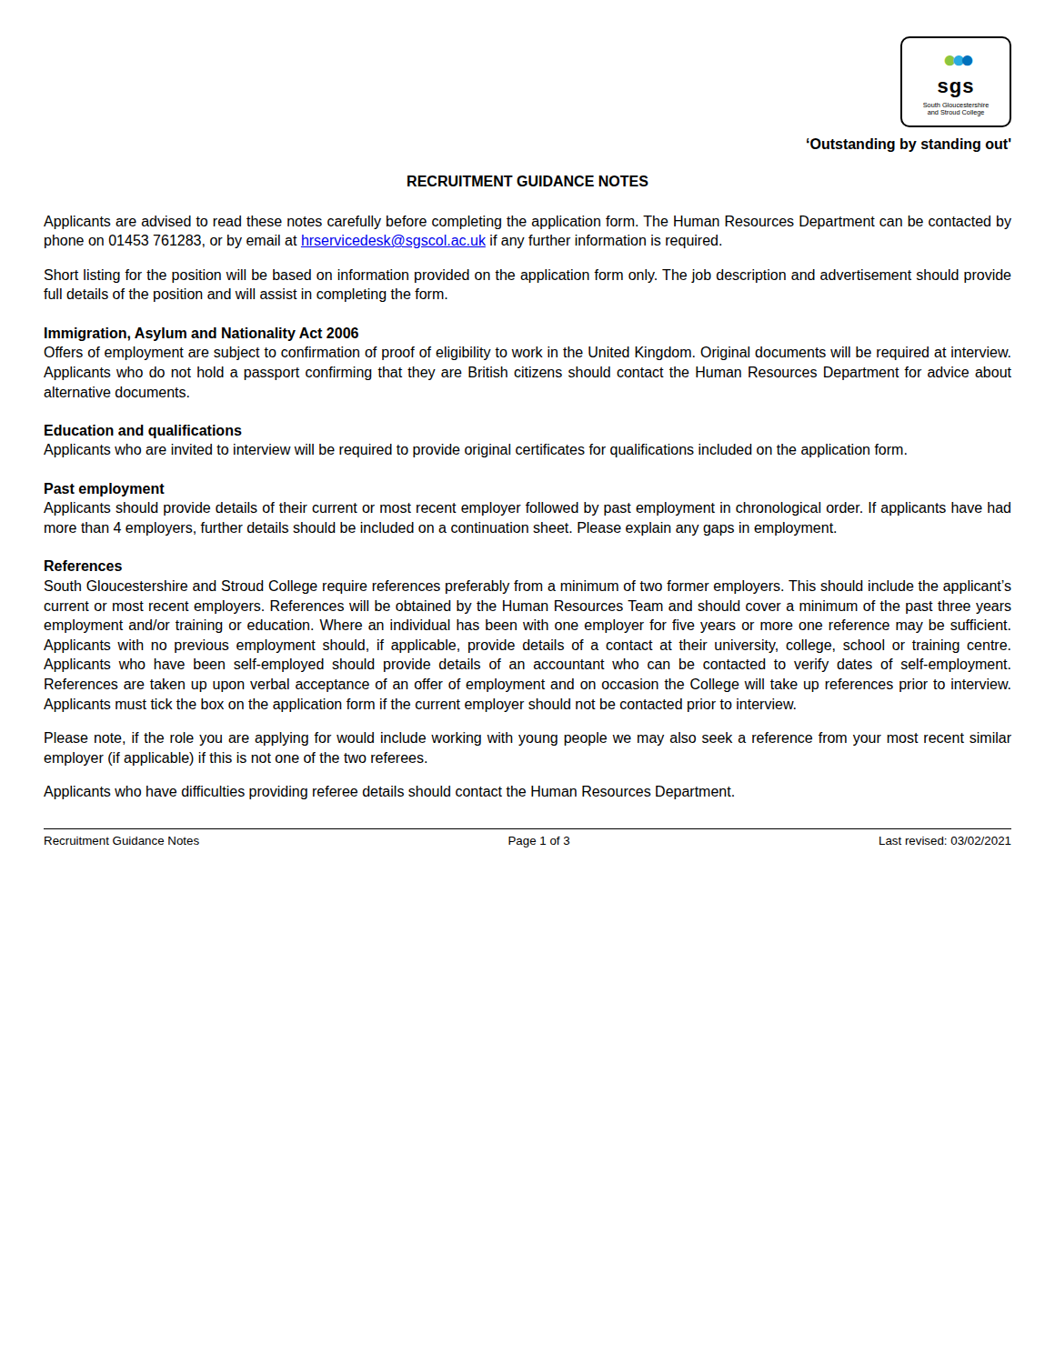●●●
sgs
South Gloucestershire
and Stroud College
‘Outstanding by standing out'
RECRUITMENT GUIDANCE NOTES
Applicants are advised to read these notes carefully before completing the application form. The Human Resources Department can be contacted by phone on 01453 761283, or by email at hrservicedesk@sgscol.ac.uk if any further information is required.
Short listing for the position will be based on information provided on the application form only. The job description and advertisement should provide full details of the position and will assist in completing the form.
Immigration, Asylum and Nationality Act 2006
Offers of employment are subject to confirmation of proof of eligibility to work in the United Kingdom. Original documents will be required at interview. Applicants who do not hold a passport confirming that they are British citizens should contact the Human Resources Department for advice about alternative documents.
Education and qualifications
Applicants who are invited to interview will be required to provide original certificates for qualifications included on the application form.
Past employment
Applicants should provide details of their current or most recent employer followed by past employment in chronological order. If applicants have had more than 4 employers, further details should be included on a continuation sheet. Please explain any gaps in employment.
References
South Gloucestershire and Stroud College require references preferably from a minimum of two former employers. This should include the applicant’s current or most recent employers. References will be obtained by the Human Resources Team and should cover a minimum of the past three years employment and/or training or education. Where an individual has been with one employer for five years or more one reference may be sufficient. Applicants with no previous employment should, if applicable, provide details of a contact at their university, college, school or training centre. Applicants who have been self-employed should provide details of an accountant who can be contacted to verify dates of self-employment. References are taken up upon verbal acceptance of an offer of employment and on occasion the College will take up references prior to interview. Applicants must tick the box on the application form if the current employer should not be contacted prior to interview.
Please note, if the role you are applying for would include working with young people we may also seek a reference from your most recent similar employer (if applicable) if this is not one of the two referees.
Applicants who have difficulties providing referee details should contact the Human Resources Department.
Recruitment Guidance Notes Page 1 of 3 Last revised: 03/02/2021